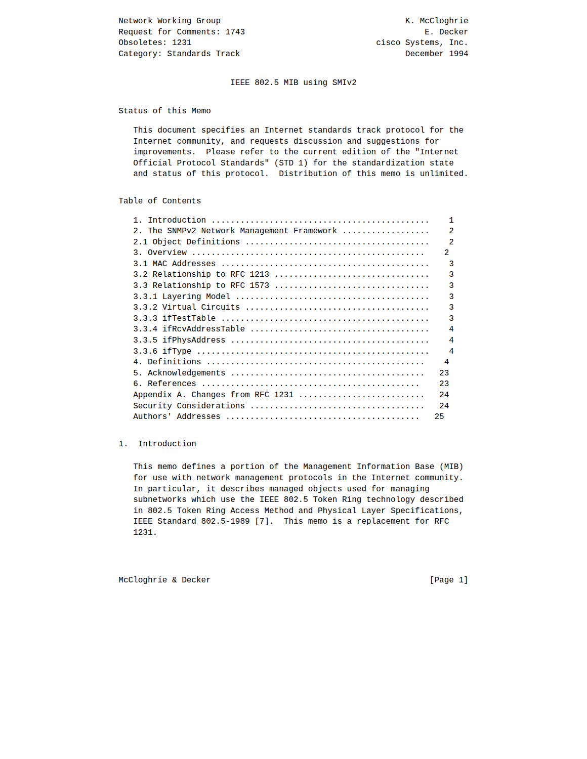Network Working Group K. McCloghrie
Request for Comments: 1743 E. Decker
Obsoletes: 1231 cisco Systems, Inc.
Category: Standards Track December 1994
IEEE 802.5 MIB using SMIv2
Status of this Memo
This document specifies an Internet standards track protocol for the
Internet community, and requests discussion and suggestions for
improvements.  Please refer to the current edition of the "Internet
Official Protocol Standards" (STD 1) for the standardization state
and status of this protocol.  Distribution of this memo is unlimited.
Table of Contents
1. Introduction ............................................. 1
2. The SNMPv2 Network Management Framework .................. 2
2.1 Object Definitions ...................................... 2
3. Overview ................................................ 2
3.1 MAC Addresses ........................................... 3
3.2 Relationship to RFC 1213 ................................ 3
3.3 Relationship to RFC 1573 ................................ 3
3.3.1 Layering Model ........................................ 3
3.3.2 Virtual Circuits ...................................... 3
3.3.3 ifTestTable ........................................... 3
3.3.4 ifRcvAddressTable ..................................... 4
3.3.5 ifPhysAddress ......................................... 4
3.3.6 ifType ................................................ 4
4. Definitions ............................................. 4
5. Acknowledgements ........................................ 23
6. References ............................................. 23
Appendix A. Changes from RFC 1231 .......................... 24
Security Considerations .................................... 24
Authors' Addresses ........................................ 25
1.  Introduction
This memo defines a portion of the Management Information Base (MIB)
for use with network management protocols in the Internet community.
In particular, it describes managed objects used for managing
subnetworks which use the IEEE 802.5 Token Ring technology described
in 802.5 Token Ring Access Method and Physical Layer Specifications,
IEEE Standard 802.5-1989 [7].  This memo is a replacement for RFC
1231.
McCloghrie & Decker[Page 1]